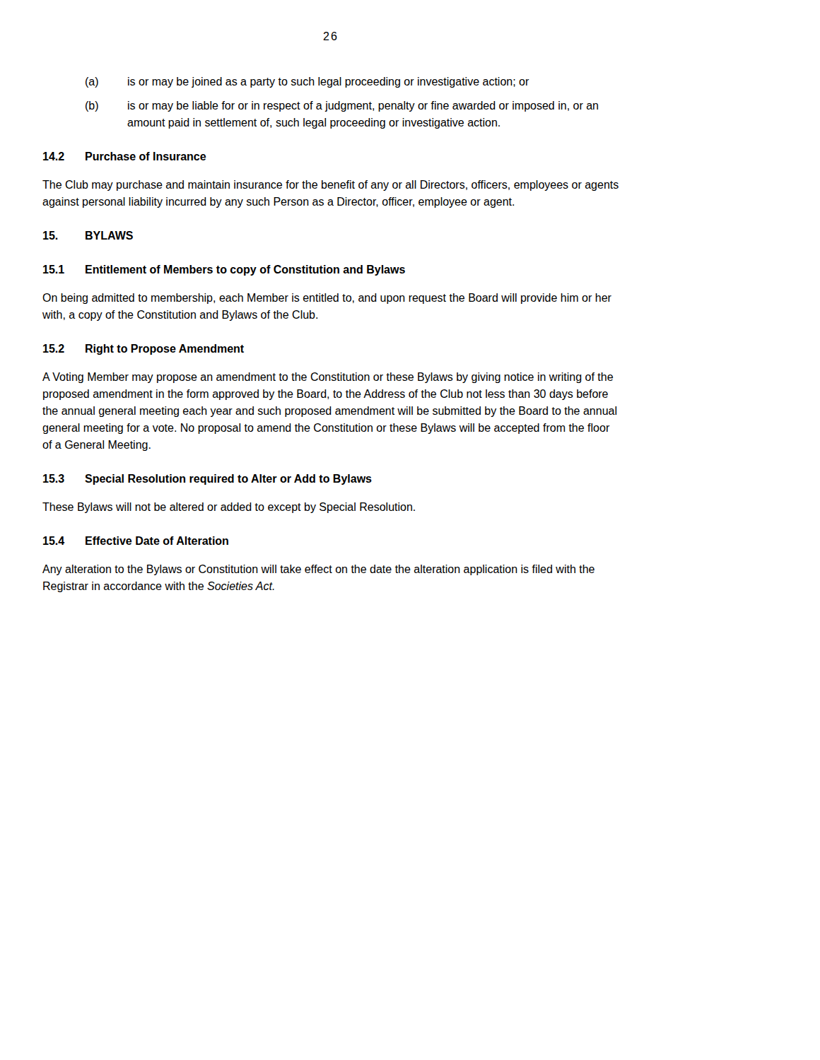26
(a) is or may be joined as a party to such legal proceeding or investigative action; or
(b) is or may be liable for or in respect of a judgment, penalty or fine awarded or imposed in, or an amount paid in settlement of, such legal proceeding or investigative action.
14.2 Purchase of Insurance
The Club may purchase and maintain insurance for the benefit of any or all Directors, officers, employees or agents against personal liability incurred by any such Person as a Director, officer, employee or agent.
15. BYLAWS
15.1 Entitlement of Members to copy of Constitution and Bylaws
On being admitted to membership, each Member is entitled to, and upon request the Board will provide him or her with, a copy of the Constitution and Bylaws of the Club.
15.2 Right to Propose Amendment
A Voting Member may propose an amendment to the Constitution or these Bylaws by giving notice in writing of the proposed amendment in the form approved by the Board, to the Address of the Club not less than 30 days before the annual general meeting each year and such proposed amendment will be submitted by the Board to the annual general meeting for a vote. No proposal to amend the Constitution or these Bylaws will be accepted from the floor of a General Meeting.
15.3 Special Resolution required to Alter or Add to Bylaws
These Bylaws will not be altered or added to except by Special Resolution.
15.4 Effective Date of Alteration
Any alteration to the Bylaws or Constitution will take effect on the date the alteration application is filed with the Registrar in accordance with the Societies Act.